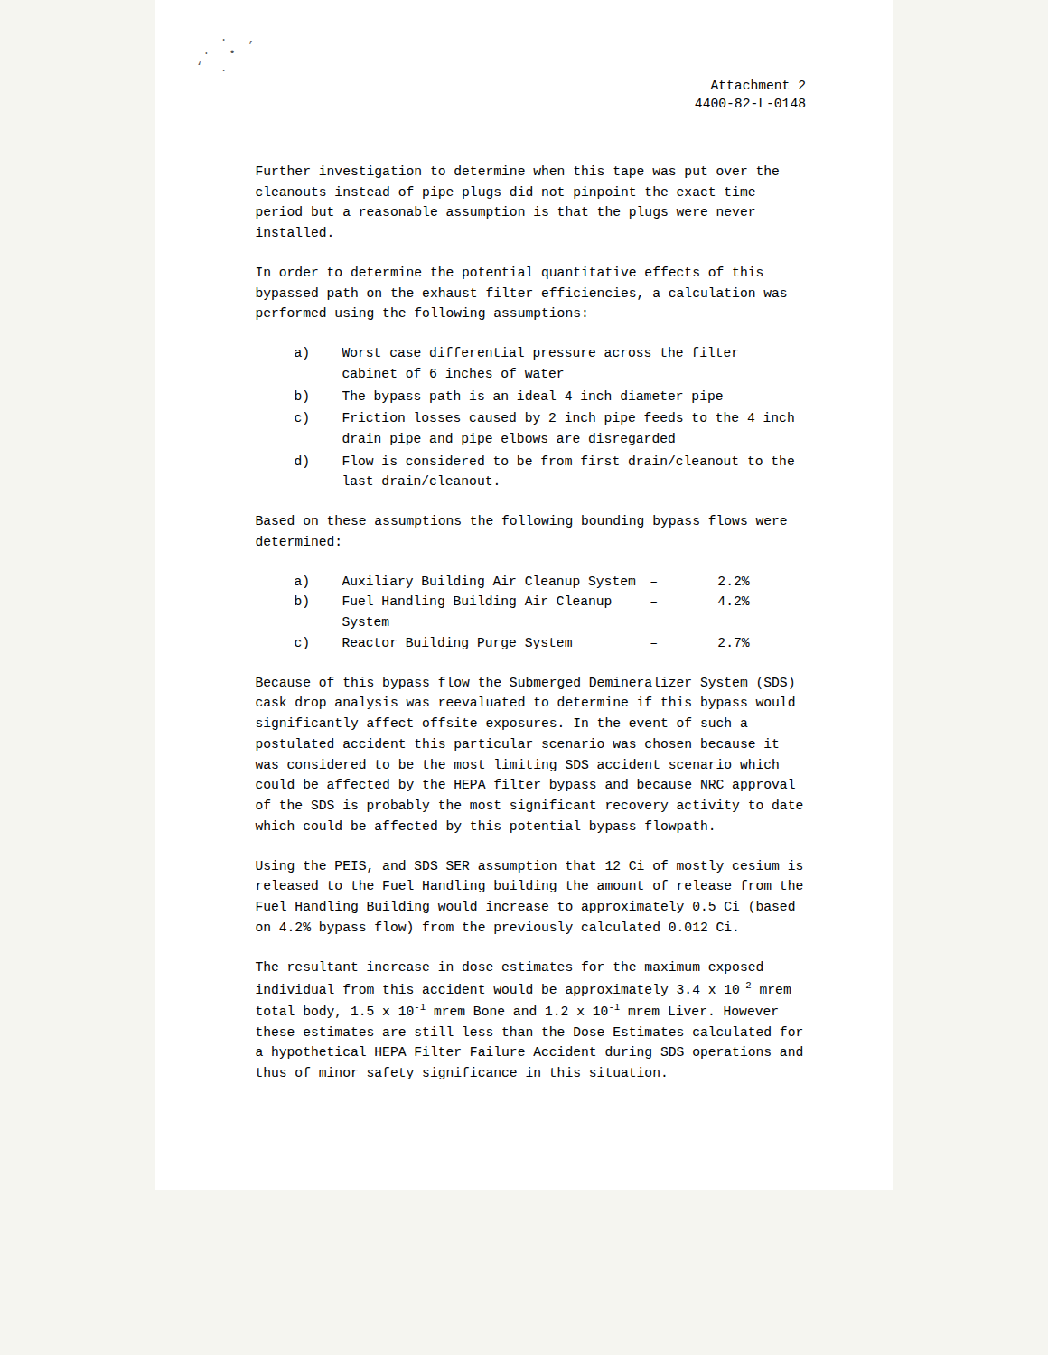. , . • ‘ .
Attachment 2
4400-82-L-0148
Further investigation to determine when this tape was put over the cleanouts instead of pipe plugs did not pinpoint the exact time period but a reasonable assumption is that the plugs were never installed.
In order to determine the potential quantitative effects of this bypassed path on the exhaust filter efficiencies, a calculation was performed using the following assumptions:
a)
Worst case differential pressure across the filter
cabinet of 6 inches of water
b)
The bypass path is an ideal 4 inch diameter pipe
c)
Friction losses caused by 2 inch pipe feeds to the 4 inch
drain pipe and pipe elbows are disregarded
d)
Flow is considered to be from first drain/cleanout to the
last drain/cleanout.
Based on these assumptions the following bounding bypass flows were determined:
a)
Auxiliary Building Air Cleanup System
–
2.2%
b)
Fuel Handling Building Air Cleanup System
–
4.2%
c)
Reactor Building Purge System
–
2.7%
Because of this bypass flow the Submerged Demineralizer System (SDS) cask drop analysis was reevaluated to determine if this bypass would significantly affect offsite exposures. In the event of such a postulated accident this particular scenario was chosen because it was considered to be the most limiting SDS accident scenario which could be affected by the HEPA filter bypass and because NRC approval of the SDS is probably the most significant recovery activity to date which could be affected by this potential bypass flowpath.
Using the PEIS, and SDS SER assumption that 12 Ci of mostly cesium is released to the Fuel Handling building the amount of release from the Fuel Handling Building would increase to approximately 0.5 Ci (based on 4.2% bypass flow) from the previously calculated 0.012 Ci.
The resultant increase in dose estimates for the maximum exposed individual from this accident would be approximately 3.4 x 10-2 mrem total body, 1.5 x 10-1 mrem Bone and 1.2 x 10-1 mrem Liver. However these estimates are still less than the Dose Estimates calculated for a hypothetical HEPA Filter Failure Accident during SDS operations and thus of minor safety significance in this situation.